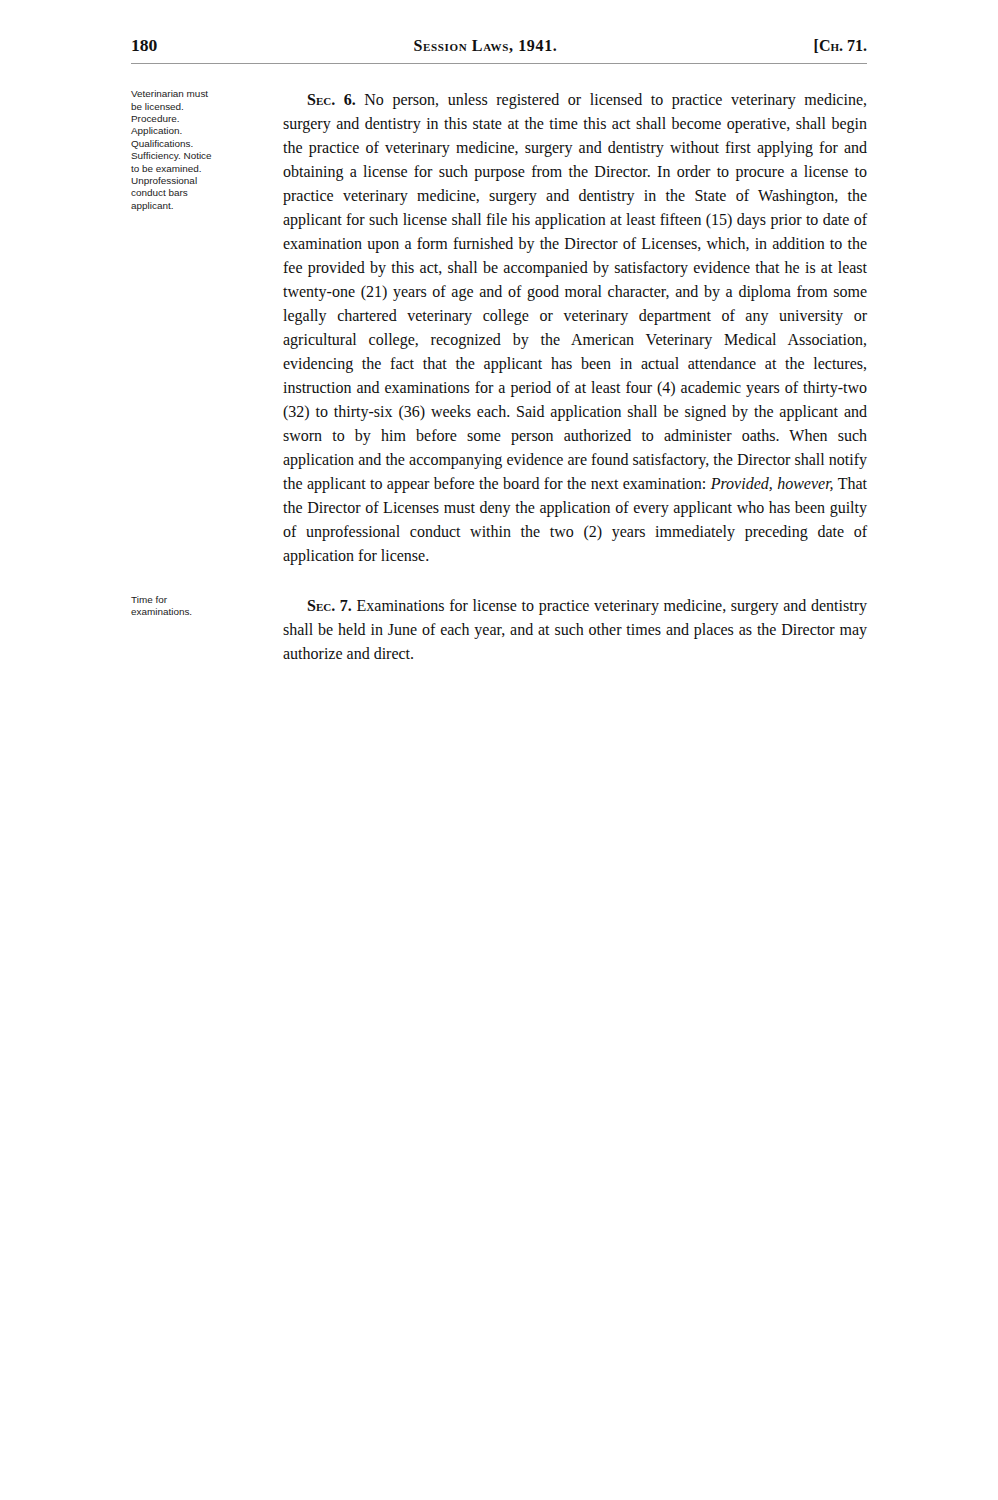180 Session Laws, 1941. [Ch. 71.
Veterinarian must be licensed. Procedure. Application. Qualifications. Sufficiency. Notice to be examined. Unprofessional conduct bars applicant.
Sec. 6. No person, unless registered or licensed to practice veterinary medicine, surgery and dentistry in this state at the time this act shall become operative, shall begin the practice of veterinary medicine, surgery and dentistry without first applying for and obtaining a license for such purpose from the Director. In order to procure a license to practice veterinary medicine, surgery and dentistry in the State of Washington, the applicant for such license shall file his application at least fifteen (15) days prior to date of examination upon a form furnished by the Director of Licenses, which, in addition to the fee provided by this act, shall be accompanied by satisfactory evidence that he is at least twenty-one (21) years of age and of good moral character, and by a diploma from some legally chartered veterinary college or veterinary department of any university or agricultural college, recognized by the American Veterinary Medical Association, evidencing the fact that the applicant has been in actual attendance at the lectures, instruction and examinations for a period of at least four (4) academic years of thirty-two (32) to thirty-six (36) weeks each. Said application shall be signed by the applicant and sworn to by him before some person authorized to administer oaths. When such application and the accompanying evidence are found satisfactory, the Director shall notify the applicant to appear before the board for the next examination: Provided, however, That the Director of Licenses must deny the application of every applicant who has been guilty of unprofessional conduct within the two (2) years immediately preceding date of application for license.
Time for examinations.
Sec. 7. Examinations for license to practice veterinary medicine, surgery and dentistry shall be held in June of each year, and at such other times and places as the Director may authorize and direct.